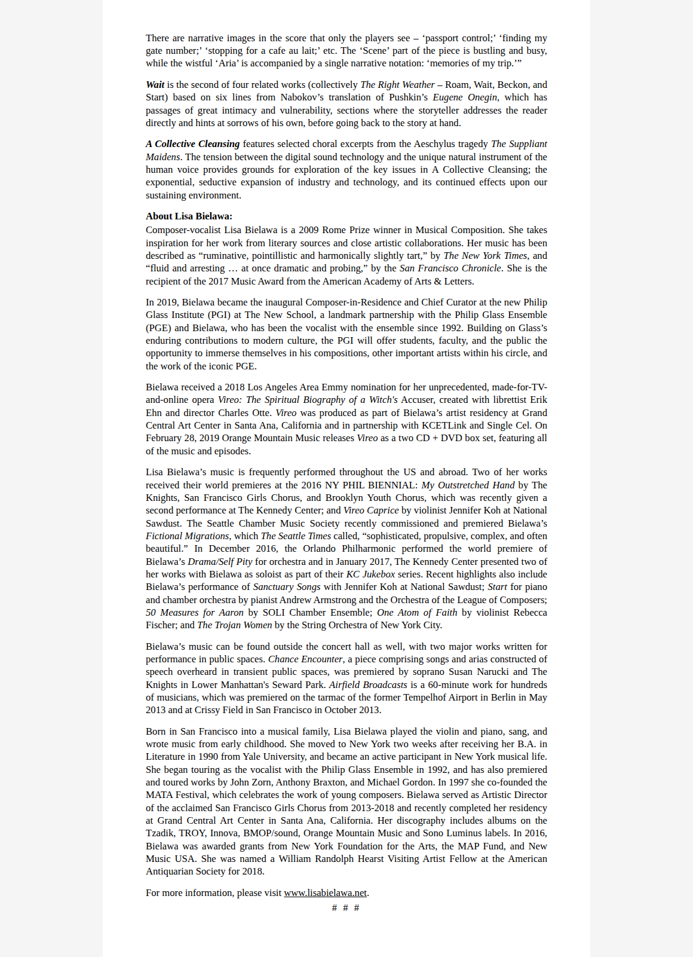There are narrative images in the score that only the players see – ‘passport control;’ ‘finding my gate number;’ ‘stopping for a cafe au lait;’ etc. The ‘Scene’ part of the piece is bustling and busy, while the wistful ‘Aria’ is accompanied by a single narrative notation: ‘memories of my trip.’”
Wait is the second of four related works (collectively The Right Weather – Roam, Wait, Beckon, and Start) based on six lines from Nabokov’s translation of Pushkin’s Eugene Onegin, which has passages of great intimacy and vulnerability, sections where the storyteller addresses the reader directly and hints at sorrows of his own, before going back to the story at hand.
A Collective Cleansing features selected choral excerpts from the Aeschylus tragedy The Suppliant Maidens. The tension between the digital sound technology and the unique natural instrument of the human voice provides grounds for exploration of the key issues in A Collective Cleansing; the exponential, seductive expansion of industry and technology, and its continued effects upon our sustaining environment.
About Lisa Bielawa:
Composer-vocalist Lisa Bielawa is a 2009 Rome Prize winner in Musical Composition. She takes inspiration for her work from literary sources and close artistic collaborations. Her music has been described as “ruminative, pointillistic and harmonically slightly tart,” by The New York Times, and “fluid and arresting … at once dramatic and probing,” by the San Francisco Chronicle. She is the recipient of the 2017 Music Award from the American Academy of Arts & Letters.
In 2019, Bielawa became the inaugural Composer-in-Residence and Chief Curator at the new Philip Glass Institute (PGI) at The New School, a landmark partnership with the Philip Glass Ensemble (PGE) and Bielawa, who has been the vocalist with the ensemble since 1992. Building on Glass’s enduring contributions to modern culture, the PGI will offer students, faculty, and the public the opportunity to immerse themselves in his compositions, other important artists within his circle, and the work of the iconic PGE.
Bielawa received a 2018 Los Angeles Area Emmy nomination for her unprecedented, made-for-TV-and-online opera Vireo: The Spiritual Biography of a Witch's Accuser, created with librettist Erik Ehn and director Charles Otte. Vireo was produced as part of Bielawa’s artist residency at Grand Central Art Center in Santa Ana, California and in partnership with KCETLink and Single Cel. On February 28, 2019 Orange Mountain Music releases Vireo as a two CD + DVD box set, featuring all of the music and episodes.
Lisa Bielawa’s music is frequently performed throughout the US and abroad. Two of her works received their world premieres at the 2016 NY PHIL BIENNIAL: My Outstretched Hand by The Knights, San Francisco Girls Chorus, and Brooklyn Youth Chorus, which was recently given a second performance at The Kennedy Center; and Vireo Caprice by violinist Jennifer Koh at National Sawdust. The Seattle Chamber Music Society recently commissioned and premiered Bielawa’s Fictional Migrations, which The Seattle Times called, “sophisticated, propulsive, complex, and often beautiful.” In December 2016, the Orlando Philharmonic performed the world premiere of Bielawa’s Drama/Self Pity for orchestra and in January 2017, The Kennedy Center presented two of her works with Bielawa as soloist as part of their KC Jukebox series. Recent highlights also include Bielawa’s performance of Sanctuary Songs with Jennifer Koh at National Sawdust; Start for piano and chamber orchestra by pianist Andrew Armstrong and the Orchestra of the League of Composers; 50 Measures for Aaron by SOLI Chamber Ensemble; One Atom of Faith by violinist Rebecca Fischer; and The Trojan Women by the String Orchestra of New York City.
Bielawa’s music can be found outside the concert hall as well, with two major works written for performance in public spaces. Chance Encounter, a piece comprising songs and arias constructed of speech overheard in transient public spaces, was premiered by soprano Susan Narucki and The Knights in Lower Manhattan's Seward Park. Airfield Broadcasts is a 60-minute work for hundreds of musicians, which was premiered on the tarmac of the former Tempelhof Airport in Berlin in May 2013 and at Crissy Field in San Francisco in October 2013.
Born in San Francisco into a musical family, Lisa Bielawa played the violin and piano, sang, and wrote music from early childhood. She moved to New York two weeks after receiving her B.A. in Literature in 1990 from Yale University, and became an active participant in New York musical life. She began touring as the vocalist with the Philip Glass Ensemble in 1992, and has also premiered and toured works by John Zorn, Anthony Braxton, and Michael Gordon. In 1997 she co-founded the MATA Festival, which celebrates the work of young composers. Bielawa served as Artistic Director of the acclaimed San Francisco Girls Chorus from 2013-2018 and recently completed her residency at Grand Central Art Center in Santa Ana, California. Her discography includes albums on the Tzadik, TROY, Innova, BMOP/sound, Orange Mountain Music and Sono Luminus labels. In 2016, Bielawa was awarded grants from New York Foundation for the Arts, the MAP Fund, and New Music USA. She was named a William Randolph Hearst Visiting Artist Fellow at the American Antiquarian Society for 2018.
For more information, please visit www.lisabielawa.net.
# # #